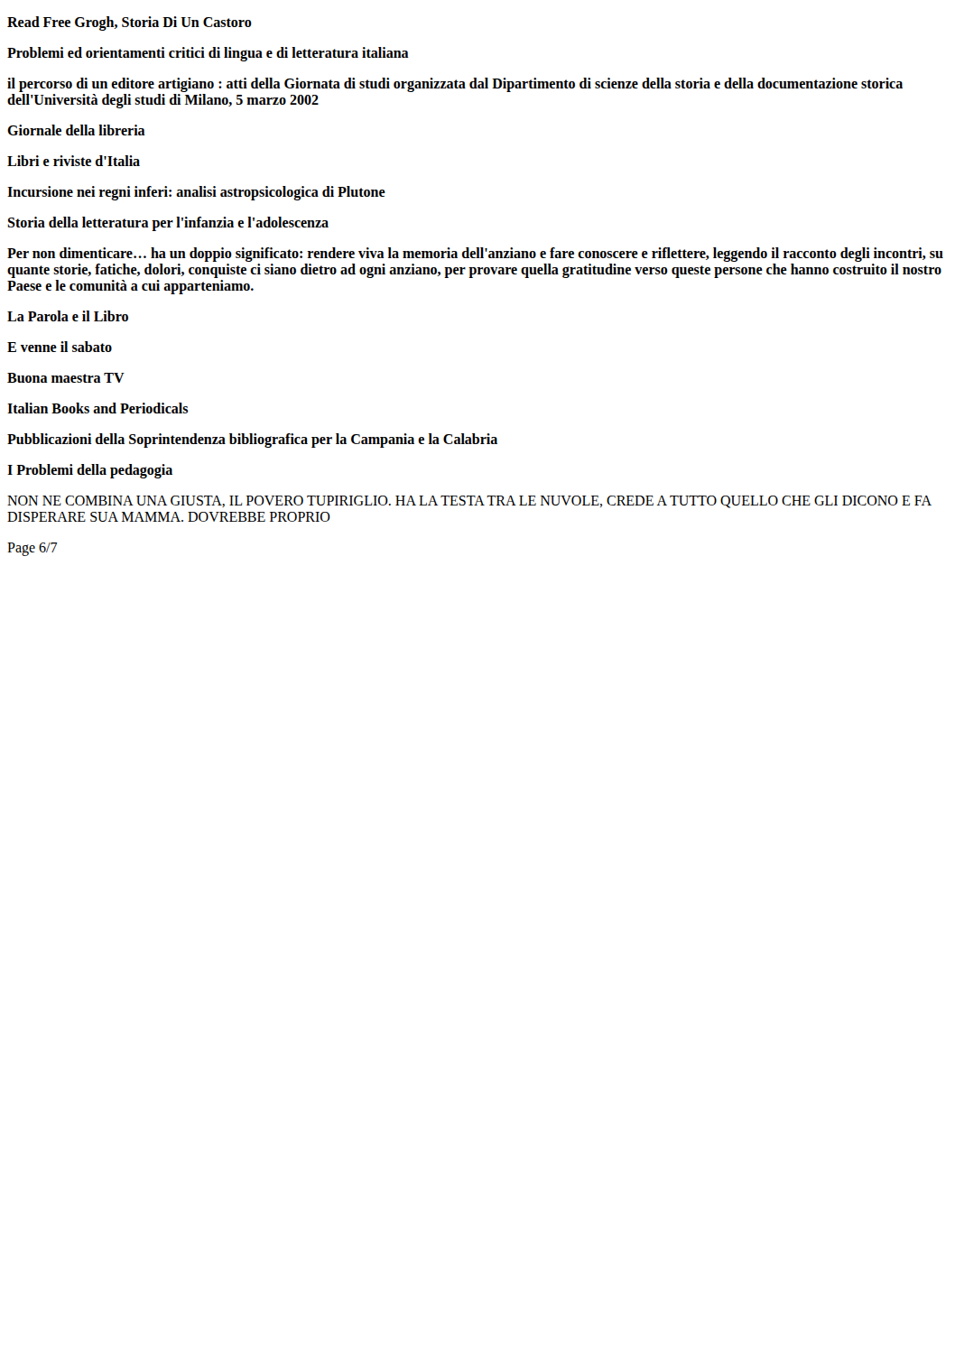Read Free Grogh, Storia Di Un Castoro
Problemi ed orientamenti critici di lingua e di letteratura italiana
il percorso di un editore artigiano : atti della Giornata di studi organizzata dal Dipartimento di scienze della storia e della documentazione storica dell'Università degli studi di Milano, 5 marzo 2002
Giornale della libreria
Libri e riviste d'Italia
Incursione nei regni inferi: analisi astropsicologica di Plutone
Storia della letteratura per l'infanzia e l'adolescenza
Per non dimenticare… ha un doppio significato: rendere viva la memoria dell'anziano e fare conoscere e riflettere, leggendo il racconto degli incontri, su quante storie, fatiche, dolori, conquiste ci siano dietro ad ogni anziano, per provare quella gratitudine verso queste persone che hanno costruito il nostro Paese e le comunità a cui apparteniamo.
La Parola e il Libro
E venne il sabato
Buona maestra TV
Italian Books and Periodicals
Pubblicazioni della Soprintendenza bibliografica per la Campania e la Calabria
I Problemi della pedagogia
NON NE COMBINA UNA GIUSTA, IL POVERO TUPIRIGLIO. HA LA TESTA TRA LE NUVOLE, CREDE A TUTTO QUELLO CHE GLI DICONO E FA DISPERARE SUA MAMMA. DOVREBBE PROPRIO
Page 6/7